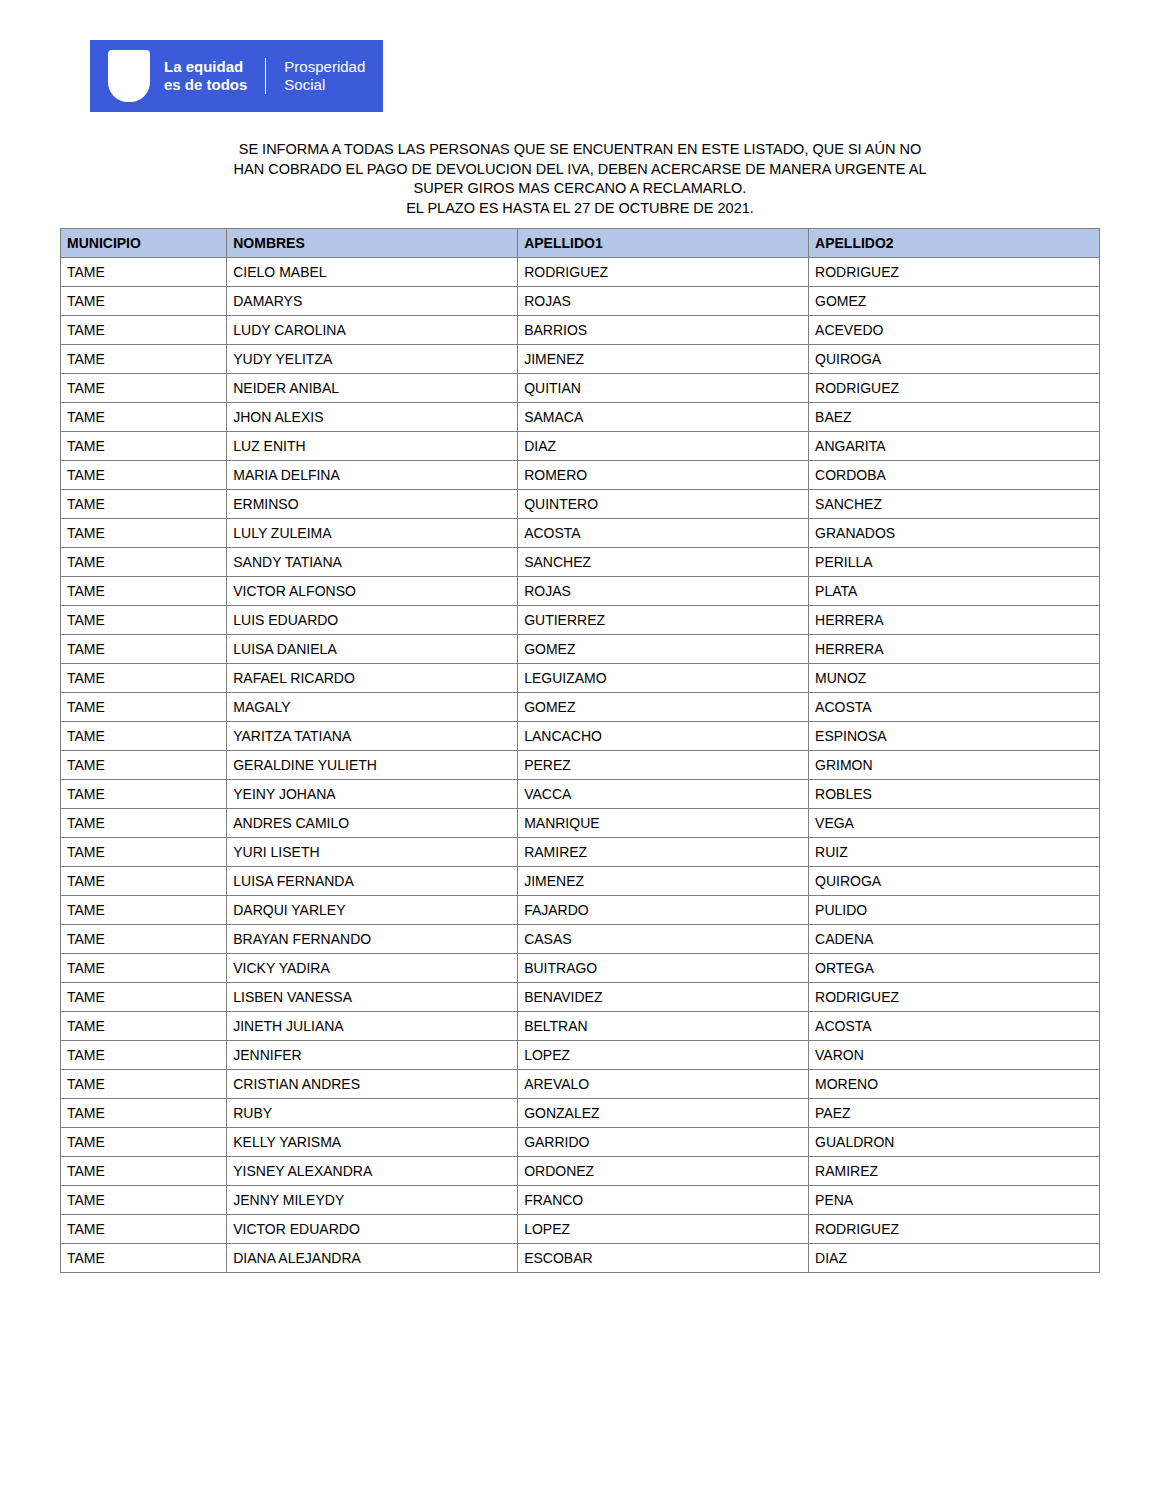La equidad
es de todos
Prosperidad
Social
SE INFORMA A TODAS LAS PERSONAS QUE SE ENCUENTRAN EN ESTE LISTADO, QUE SI AÚN NO
HAN COBRADO EL PAGO DE DEVOLUCION DEL IVA, DEBEN ACERCARSE DE MANERA URGENTE AL
SUPER GIROS MAS CERCANO A RECLAMARLO.
EL PLAZO ES HASTA EL 27 DE OCTUBRE DE 2021.
| MUNICIPIO | NOMBRES | APELLIDO1 | APELLIDO2 |
| --- | --- | --- | --- |
| TAME | CIELO MABEL | RODRIGUEZ | RODRIGUEZ |
| TAME | DAMARYS | ROJAS | GOMEZ |
| TAME | LUDY CAROLINA | BARRIOS | ACEVEDO |
| TAME | YUDY YELITZA | JIMENEZ | QUIROGA |
| TAME | NEIDER ANIBAL | QUITIAN | RODRIGUEZ |
| TAME | JHON ALEXIS | SAMACA | BAEZ |
| TAME | LUZ ENITH | DIAZ | ANGARITA |
| TAME | MARIA DELFINA | ROMERO | CORDOBA |
| TAME | ERMINSO | QUINTERO | SANCHEZ |
| TAME | LULY ZULEIMA | ACOSTA | GRANADOS |
| TAME | SANDY TATIANA | SANCHEZ | PERILLA |
| TAME | VICTOR ALFONSO | ROJAS | PLATA |
| TAME | LUIS EDUARDO | GUTIERREZ | HERRERA |
| TAME | LUISA DANIELA | GOMEZ | HERRERA |
| TAME | RAFAEL RICARDO | LEGUIZAMO | MUNOZ |
| TAME | MAGALY | GOMEZ | ACOSTA |
| TAME | YARITZA TATIANA | LANCACHO | ESPINOSA |
| TAME | GERALDINE YULIETH | PEREZ | GRIMON |
| TAME | YEINY JOHANA | VACCA | ROBLES |
| TAME | ANDRES CAMILO | MANRIQUE | VEGA |
| TAME | YURI LISETH | RAMIREZ | RUIZ |
| TAME | LUISA FERNANDA | JIMENEZ | QUIROGA |
| TAME | DARQUI YARLEY | FAJARDO | PULIDO |
| TAME | BRAYAN FERNANDO | CASAS | CADENA |
| TAME | VICKY YADIRA | BUITRAGO | ORTEGA |
| TAME | LISBEN VANESSA | BENAVIDEZ | RODRIGUEZ |
| TAME | JINETH JULIANA | BELTRAN | ACOSTA |
| TAME | JENNIFER | LOPEZ | VARON |
| TAME | CRISTIAN ANDRES | AREVALO | MORENO |
| TAME | RUBY | GONZALEZ | PAEZ |
| TAME | KELLY YARISMA | GARRIDO | GUALDRON |
| TAME | YISNEY ALEXANDRA | ORDONEZ | RAMIREZ |
| TAME | JENNY MILEYDY | FRANCO | PENA |
| TAME | VICTOR EDUARDO | LOPEZ | RODRIGUEZ |
| TAME | DIANA ALEJANDRA | ESCOBAR | DIAZ |